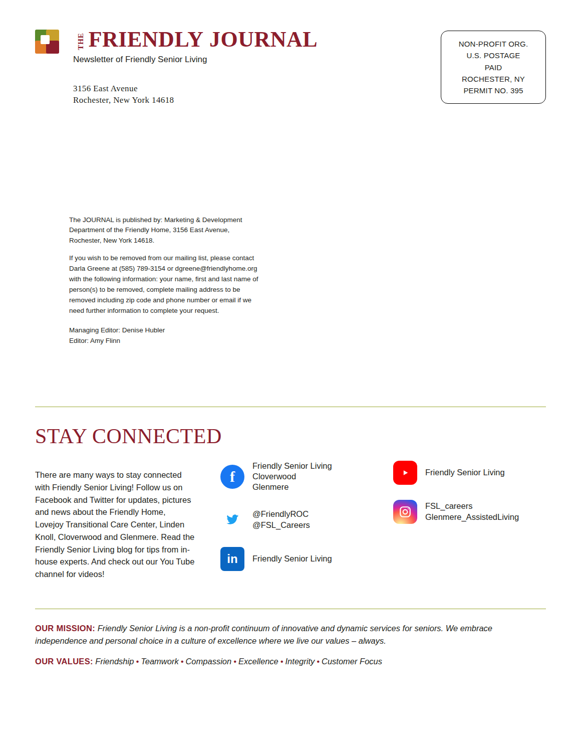THE FRIENDLY JOURNAL
Newsletter of Friendly Senior Living
3156 East Avenue
Rochester, New York 14618
NON-PROFIT ORG.
U.S. POSTAGE
PAID
ROCHESTER, NY
PERMIT NO. 395
The JOURNAL is published by: Marketing & Development Department of the Friendly Home, 3156 East Avenue, Rochester, New York 14618.
If you wish to be removed from our mailing list, please contact Darla Greene at (585) 789-3154 or dgreene@friendlyhome.org with the following information: your name, first and last name of person(s) to be removed, complete mailing address to be removed including zip code and phone number or email if we need further information to complete your request.
Managing Editor: Denise Hubler Editor: Amy Flinn
STAY CONNECTED
There are many ways to stay connected with Friendly Senior Living! Follow us on Facebook and Twitter for updates, pictures and news about the Friendly Home, Lovejoy Transitional Care Center, Linden Knoll, Cloverwood and Glenmere. Read the Friendly Senior Living blog for tips from in-house experts. And check out our You Tube channel for videos!
f
Friendly Senior Living Cloverwood Glenmere
@FriendlyROC @FSL_Careers
in
Friendly Senior Living
Friendly Senior Living
FSL_careers Glenmere_AssistedLiving
OUR MISSION: Friendly Senior Living is a non-profit continuum of innovative and dynamic services for seniors. We embrace independence and personal choice in a culture of excellence where we live our values – always.
OUR VALUES: Friendship•Teamwork•Compassion•Excellence•Integrity•Customer Focus